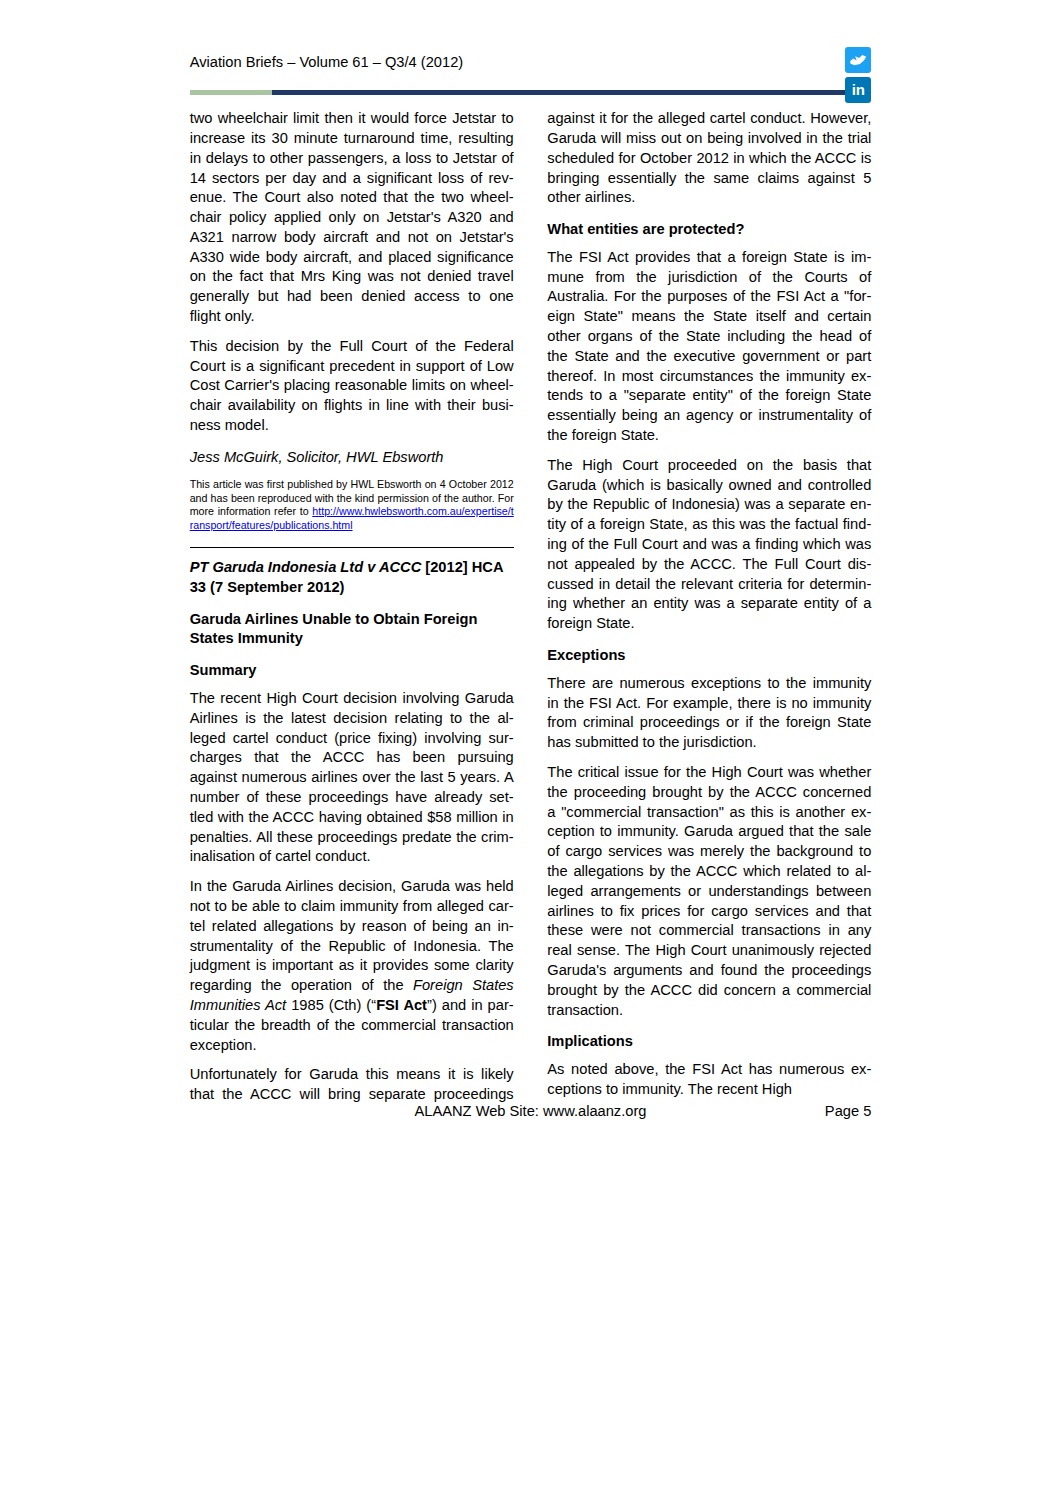Aviation Briefs – Volume 61 – Q3/4 (2012)
two wheelchair limit then it would force Jetstar to increase its 30 minute turnaround time, resulting in delays to other passengers, a loss to Jetstar of 14 sectors per day and a significant loss of revenue. The Court also noted that the two wheelchair policy applied only on Jetstar's A320 and A321 narrow body aircraft and not on Jetstar's A330 wide body aircraft, and placed significance on the fact that Mrs King was not denied travel generally but had been denied access to one flight only.
This decision by the Full Court of the Federal Court is a significant precedent in support of Low Cost Carrier's placing reasonable limits on wheelchair availability on flights in line with their business model.
Jess McGuirk, Solicitor, HWL Ebsworth
This article was first published by HWL Ebsworth on 4 October 2012 and has been reproduced with the kind permission of the author. For more information refer to http://www.hwlebsworth.com.au/expertise/transport/features/publications.html
PT Garuda Indonesia Ltd v ACCC [2012] HCA 33 (7 September 2012)
Garuda Airlines Unable to Obtain Foreign States Immunity
Summary
The recent High Court decision involving Garuda Airlines is the latest decision relating to the alleged cartel conduct (price fixing) involving surcharges that the ACCC has been pursuing against numerous airlines over the last 5 years. A number of these proceedings have already settled with the ACCC having obtained $58 million in penalties. All these proceedings predate the criminalisation of cartel conduct.
In the Garuda Airlines decision, Garuda was held not to be able to claim immunity from alleged cartel related allegations by reason of being an instrumentality of the Republic of Indonesia. The judgment is important as it provides some clarity regarding the operation of the Foreign States Immunities Act 1985 (Cth) (“FSI Act”) and in particular the breadth of the commercial transaction exception.
Unfortunately for Garuda this means it is likely that the ACCC will bring separate proceedings against it for the alleged cartel conduct. However, Garuda will miss out on being involved in the trial scheduled for October 2012 in which the ACCC is bringing essentially the same claims against 5 other airlines.
What entities are protected?
The FSI Act provides that a foreign State is immune from the jurisdiction of the Courts of Australia. For the purposes of the FSI Act a "foreign State" means the State itself and certain other organs of the State including the head of the State and the executive government or part thereof. In most circumstances the immunity extends to a "separate entity" of the foreign State essentially being an agency or instrumentality of the foreign State.
The High Court proceeded on the basis that Garuda (which is basically owned and controlled by the Republic of Indonesia) was a separate entity of a foreign State, as this was the factual finding of the Full Court and was a finding which was not appealed by the ACCC. The Full Court discussed in detail the relevant criteria for determining whether an entity was a separate entity of a foreign State.
Exceptions
There are numerous exceptions to the immunity in the FSI Act. For example, there is no immunity from criminal proceedings or if the foreign State has submitted to the jurisdiction.
The critical issue for the High Court was whether the proceeding brought by the ACCC concerned a "commercial transaction" as this is another exception to immunity. Garuda argued that the sale of cargo services was merely the background to the allegations by the ACCC which related to alleged arrangements or understandings between airlines to fix prices for cargo services and that these were not commercial transactions in any real sense. The High Court unanimously rejected Garuda's arguments and found the proceedings brought by the ACCC did concern a commercial transaction.
Implications
As noted above, the FSI Act has numerous exceptions to immunity. The recent High
ALAANZ Web Site: www.alaanz.org
Page 5